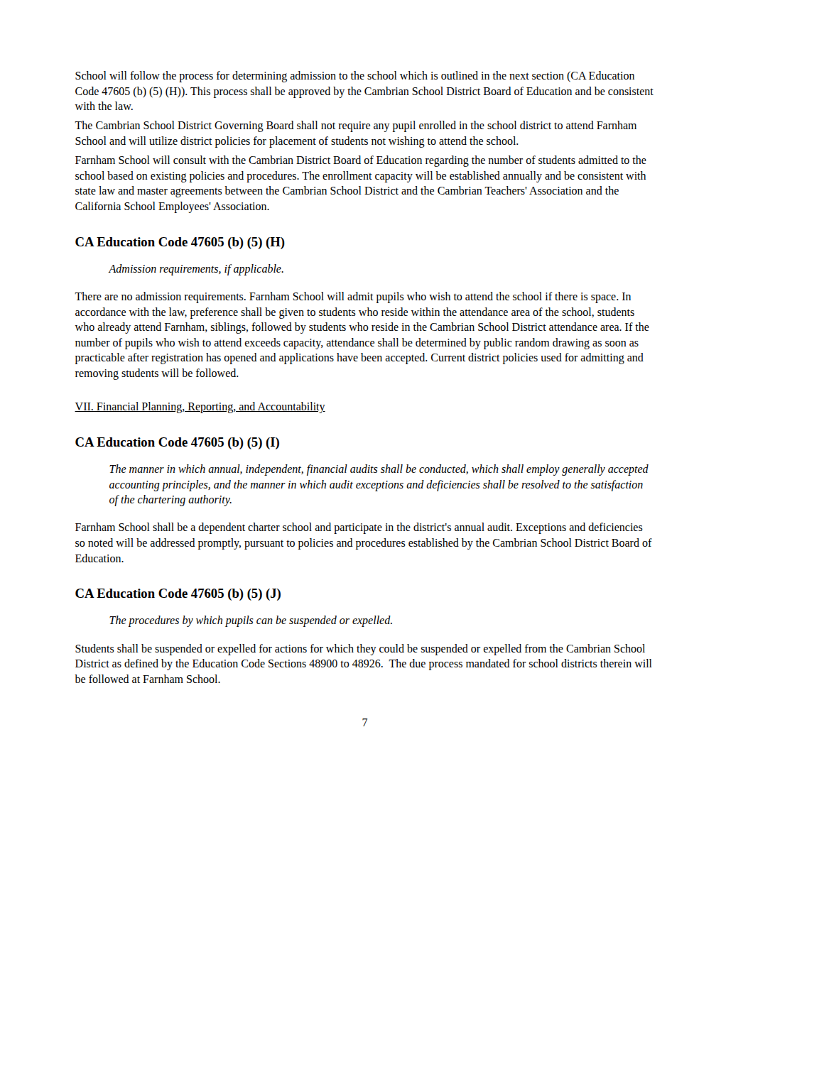School will follow the process for determining admission to the school which is outlined in the next section (CA Education Code 47605 (b) (5) (H)). This process shall be approved by the Cambrian School District Board of Education and be consistent with the law.
The Cambrian School District Governing Board shall not require any pupil enrolled in the school district to attend Farnham School and will utilize district policies for placement of students not wishing to attend the school.
Farnham School will consult with the Cambrian District Board of Education regarding the number of students admitted to the school based on existing policies and procedures. The enrollment capacity will be established annually and be consistent with state law and master agreements between the Cambrian School District and the Cambrian Teachers' Association and the California School Employees' Association.
CA Education Code 47605 (b) (5) (H)
Admission requirements, if applicable.
There are no admission requirements. Farnham School will admit pupils who wish to attend the school if there is space. In accordance with the law, preference shall be given to students who reside within the attendance area of the school, students who already attend Farnham, siblings, followed by students who reside in the Cambrian School District attendance area. If the number of pupils who wish to attend exceeds capacity, attendance shall be determined by public random drawing as soon as practicable after registration has opened and applications have been accepted. Current district policies used for admitting and removing students will be followed.
VII. Financial Planning, Reporting, and Accountability
CA Education Code 47605 (b) (5) (I)
The manner in which annual, independent, financial audits shall be conducted, which shall employ generally accepted accounting principles, and the manner in which audit exceptions and deficiencies shall be resolved to the satisfaction of the chartering authority.
Farnham School shall be a dependent charter school and participate in the district's annual audit. Exceptions and deficiencies so noted will be addressed promptly, pursuant to policies and procedures established by the Cambrian School District Board of Education.
CA Education Code 47605 (b) (5) (J)
The procedures by which pupils can be suspended or expelled.
Students shall be suspended or expelled for actions for which they could be suspended or expelled from the Cambrian School District as defined by the Education Code Sections 48900 to 48926. The due process mandated for school districts therein will be followed at Farnham School.
7